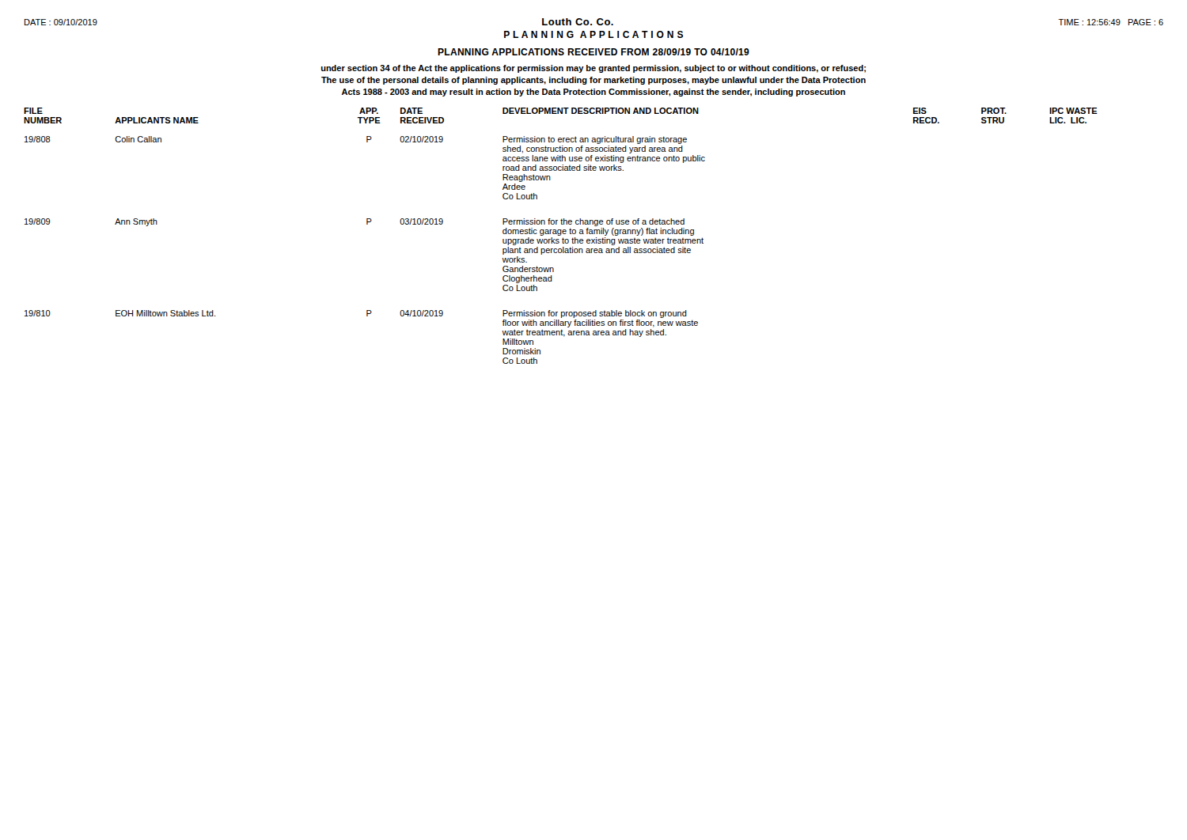DATE : 09/10/2019
Louth Co. Co.
TIME : 12:56:49 PAGE : 6
P L A N N I N G A P P L I C A T I O N S
PLANNING APPLICATIONS RECEIVED FROM 28/09/19 TO 04/10/19
under section 34 of the Act the applications for permission may be granted permission, subject to or without conditions, or refused;
The use of the personal details of planning applicants, including for marketing purposes, maybe unlawful under the Data Protection
Acts 1988 - 2003 and may result in action by the Data Protection Commissioner, against the sender, including prosecution
| FILE NUMBER | APPLICANTS NAME | APP. TYPE | DATE RECEIVED | DEVELOPMENT DESCRIPTION AND LOCATION | EIS RECD. | PROT. STRU | IPC WASTE LIC. LIC. |
| --- | --- | --- | --- | --- | --- | --- | --- |
| 19/808 | Colin Callan | P | 02/10/2019 | Permission to erect an agricultural grain storage shed, construction of associated yard area and access lane with use of existing entrance onto public road and associated site works. Reaghstown Ardee Co Louth | | | |
| 19/809 | Ann Smyth | P | 03/10/2019 | Permission for the change of use of a detached domestic garage to a family (granny) flat including upgrade works to the existing waste water treatment plant and percolation area and all associated site works. Ganderstown Clogherhead Co Louth | | | |
| 19/810 | EOH Milltown Stables Ltd. | P | 04/10/2019 | Permission for proposed stable block on ground floor with ancillary facilities on first floor, new waste water treatment, arena area and hay shed. Milltown Dromiskin Co Louth | | | |